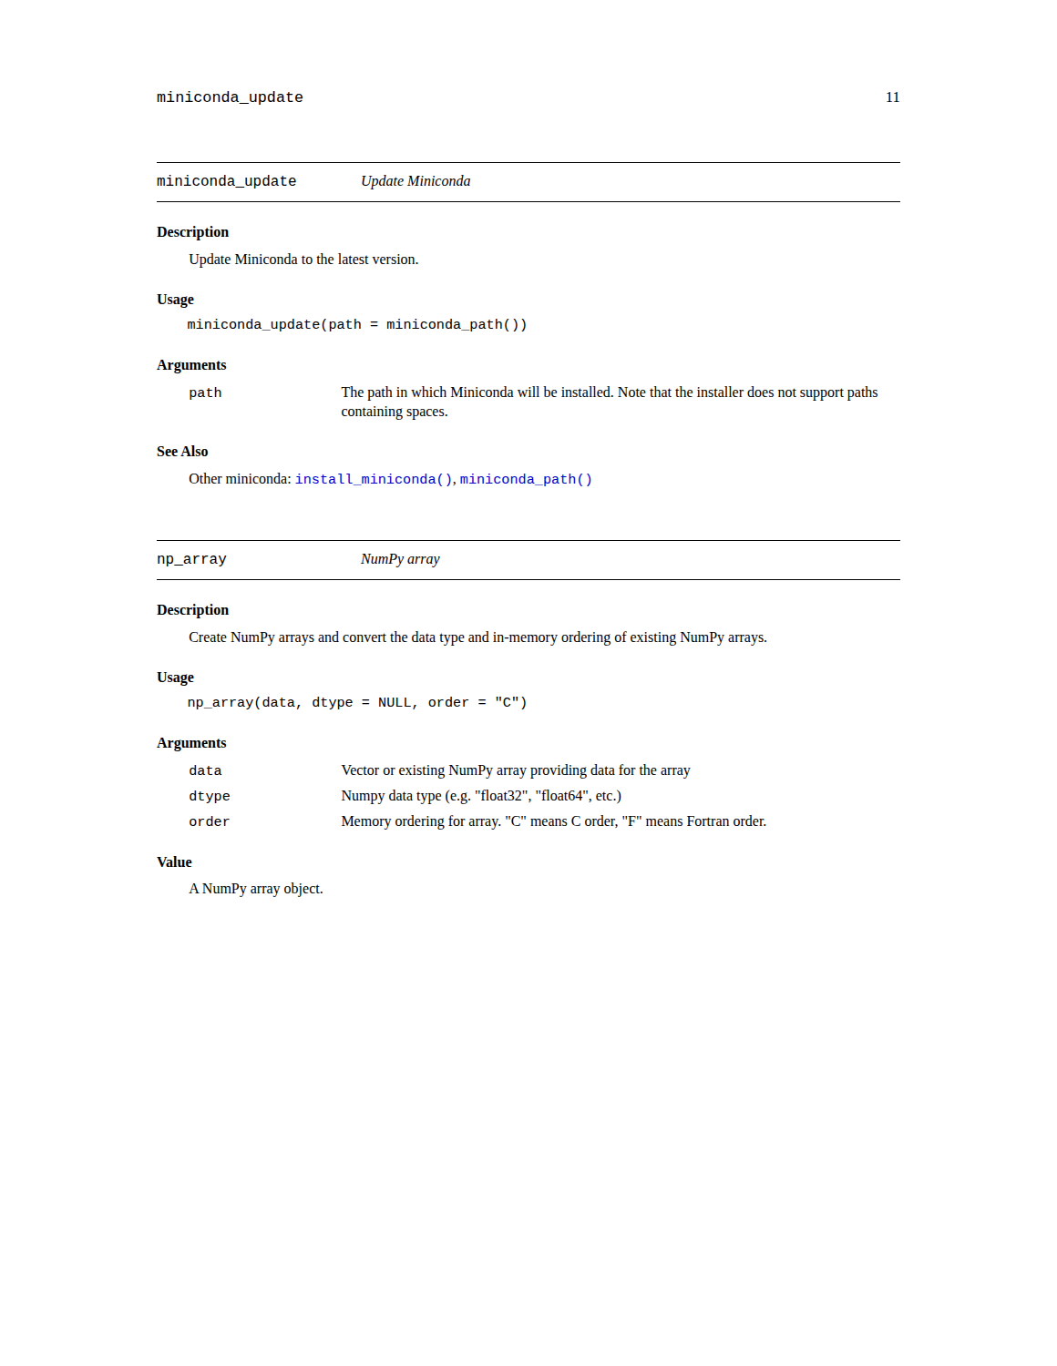miniconda_update 11
miniconda_update Update Miniconda
Description
Update Miniconda to the latest version.
Usage
miniconda_update(path = miniconda_path())
Arguments
path
The path in which Miniconda will be installed. Note that the installer does not support paths containing spaces.
See Also
Other miniconda: install_miniconda(), miniconda_path()
np_array NumPy array
Description
Create NumPy arrays and convert the data type and in-memory ordering of existing NumPy arrays.
Usage
np_array(data, dtype = NULL, order = "C")
Arguments
data
Vector or existing NumPy array providing data for the array
dtype
Numpy data type (e.g. "float32", "float64", etc.)
order
Memory ordering for array. "C" means C order, "F" means Fortran order.
Value
A NumPy array object.